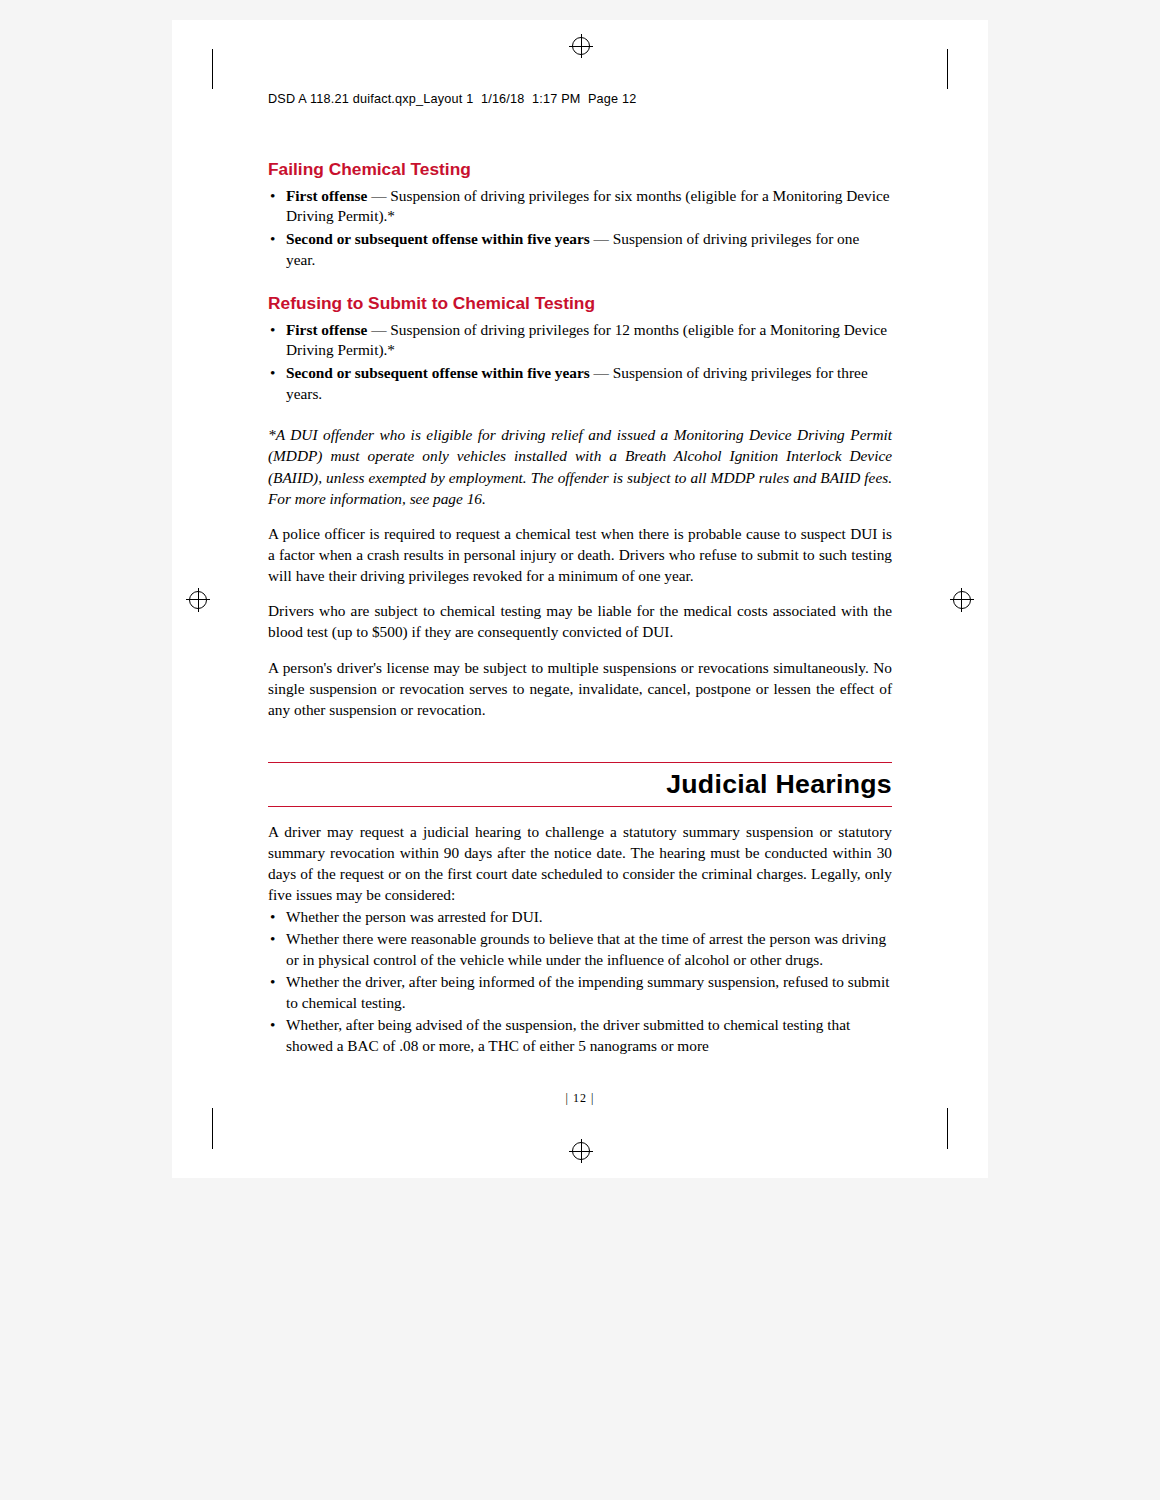DSD A 118.21 duifact.qxp_Layout 1 1/16/18 1:17 PM Page 12
Failing Chemical Testing
First offense — Suspension of driving privileges for six months (eligible for a Monitoring Device Driving Permit).*
Second or subsequent offense within five years — Suspension of driving privileges for one year.
Refusing to Submit to Chemical Testing
First offense — Suspension of driving privileges for 12 months (eligible for a Monitoring Device Driving Permit).*
Second or subsequent offense within five years — Suspension of driving privileges for three years.
*A DUI offender who is eligible for driving relief and issued a Monitoring Device Driving Permit (MDDP) must operate only vehicles installed with a Breath Alcohol Ignition Interlock Device (BAIID), unless exempted by employment. The offender is subject to all MDDP rules and BAIID fees. For more information, see page 16.
A police officer is required to request a chemical test when there is probable cause to suspect DUI is a factor when a crash results in personal injury or death. Drivers who refuse to submit to such testing will have their driving privileges revoked for a minimum of one year.
Drivers who are subject to chemical testing may be liable for the medical costs associated with the blood test (up to $500) if they are consequently convicted of DUI.
A person's driver's license may be subject to multiple suspensions or revocations simultaneously. No single suspension or revocation serves to negate, invalidate, cancel, postpone or lessen the effect of any other suspension or revocation.
Judicial Hearings
A driver may request a judicial hearing to challenge a statutory summary suspension or statutory summary revocation within 90 days after the notice date. The hearing must be conducted within 30 days of the request or on the first court date scheduled to consider the criminal charges. Legally, only five issues may be considered:
Whether the person was arrested for DUI.
Whether there were reasonable grounds to believe that at the time of arrest the person was driving or in physical control of the vehicle while under the influence of alcohol or other drugs.
Whether the driver, after being informed of the impending summary suspension, refused to submit to chemical testing.
Whether, after being advised of the suspension, the driver submitted to chemical testing that showed a BAC of .08 or more, a THC of either 5 nanograms or more
| 12 |